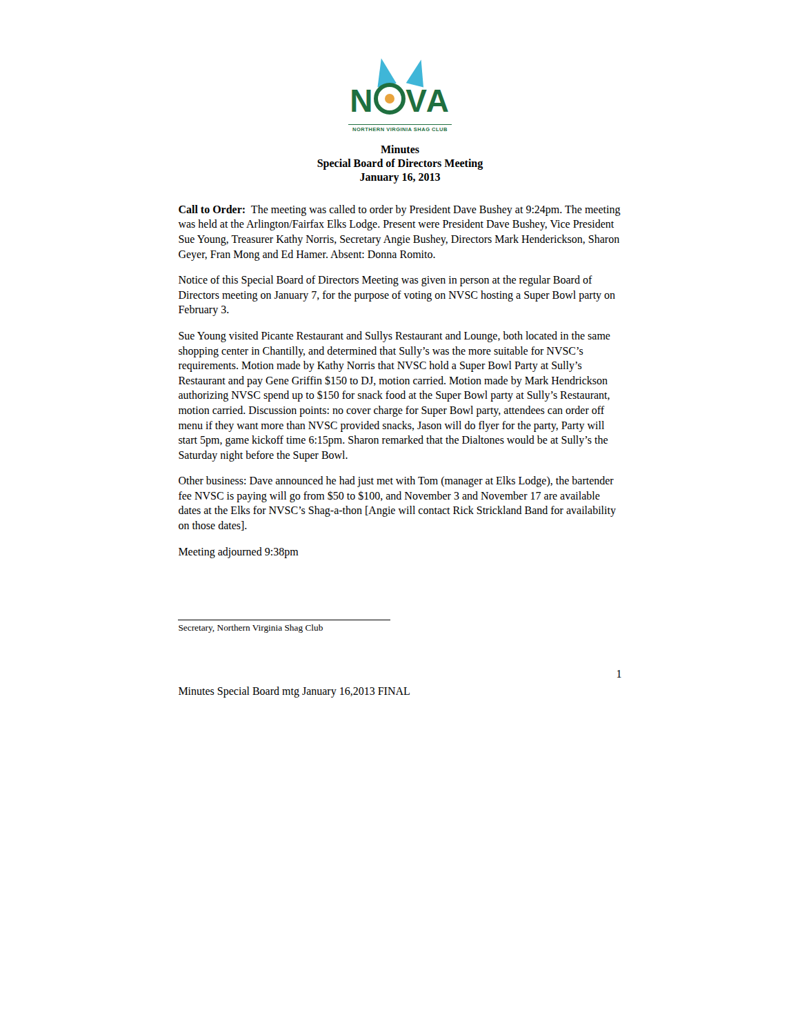N VA
NORTHERN VIRGINIA SHAG CLUB
Minutes Special Board of Directors Meeting January 16, 2013
Call to Order: The meeting was called to order by President Dave Bushey at 9:24pm. The meeting was held at the Arlington/Fairfax Elks Lodge. Present were President Dave Bushey, Vice President Sue Young, Treasurer Kathy Norris, Secretary Angie Bushey, Directors Mark Henderickson, Sharon Geyer, Fran Mong and Ed Hamer. Absent: Donna Romito.
Notice of this Special Board of Directors Meeting was given in person at the regular Board of Directors meeting on January 7, for the purpose of voting on NVSC hosting a Super Bowl party on February 3.
Sue Young visited Picante Restaurant and Sullys Restaurant and Lounge, both located in the same shopping center in Chantilly, and determined that Sully’s was the more suitable for NVSC’s requirements. Motion made by Kathy Norris that NVSC hold a Super Bowl Party at Sully’s Restaurant and pay Gene Griffin $150 to DJ, motion carried. Motion made by Mark Hendrickson authorizing NVSC spend up to $150 for snack food at the Super Bowl party at Sully’s Restaurant, motion carried. Discussion points: no cover charge for Super Bowl party, attendees can order off menu if they want more than NVSC provided snacks, Jason will do flyer for the party, Party will start 5pm, game kickoff time 6:15pm. Sharon remarked that the Dialtones would be at Sully’s the Saturday night before the Super Bowl.
Other business: Dave announced he had just met with Tom (manager at Elks Lodge), the bartender fee NVSC is paying will go from $50 to $100, and November 3 and November 17 are available dates at the Elks for NVSC’s Shag-a-thon [Angie will contact Rick Strickland Band for availability on those dates].
Meeting adjourned 9:38pm
Secretary, Northern Virginia Shag Club
1
Minutes Special Board mtg January 16,2013 FINAL